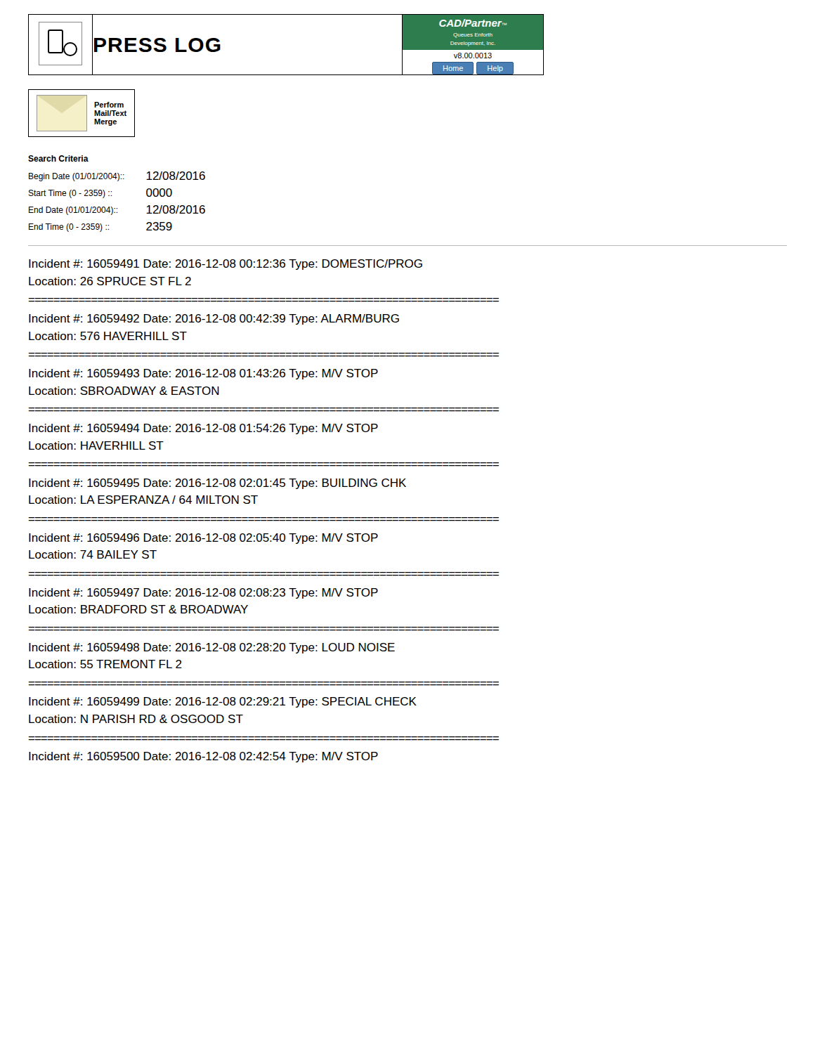| | PRESS LOG | CAD/Partner ™ Queues Enforth Development, Inc. v8.00.0013 Home Help |
| | Perform Mail/Text Merge |
Search Criteria
| Begin Date (01/01/2004):: | 12/08/2016 |
| Start Time (0 - 2359) :: | 0000 |
| End Date (01/01/2004):: | 12/08/2016 |
| End Time (0 - 2359) :: | 2359 |
Incident #: 16059491 Date: 2016-12-08 00:12:36 Type: DOMESTIC/PROG
Location: 26 SPRUCE ST FL 2
===========================================================================
Incident #: 16059492 Date: 2016-12-08 00:42:39 Type: ALARM/BURG
Location: 576 HAVERHILL ST
===========================================================================
Incident #: 16059493 Date: 2016-12-08 01:43:26 Type: M/V STOP
Location: SBROADWAY & EASTON
===========================================================================
Incident #: 16059494 Date: 2016-12-08 01:54:26 Type: M/V STOP
Location: HAVERHILL ST
===========================================================================
Incident #: 16059495 Date: 2016-12-08 02:01:45 Type: BUILDING CHK
Location: LA ESPERANZA / 64 MILTON ST
===========================================================================
Incident #: 16059496 Date: 2016-12-08 02:05:40 Type: M/V STOP
Location: 74 BAILEY ST
===========================================================================
Incident #: 16059497 Date: 2016-12-08 02:08:23 Type: M/V STOP
Location: BRADFORD ST & BROADWAY
===========================================================================
Incident #: 16059498 Date: 2016-12-08 02:28:20 Type: LOUD NOISE
Location: 55 TREMONT FL 2
===========================================================================
Incident #: 16059499 Date: 2016-12-08 02:29:21 Type: SPECIAL CHECK
Location: N PARISH RD & OSGOOD ST
===========================================================================
Incident #: 16059500 Date: 2016-12-08 02:42:54 Type: M/V STOP